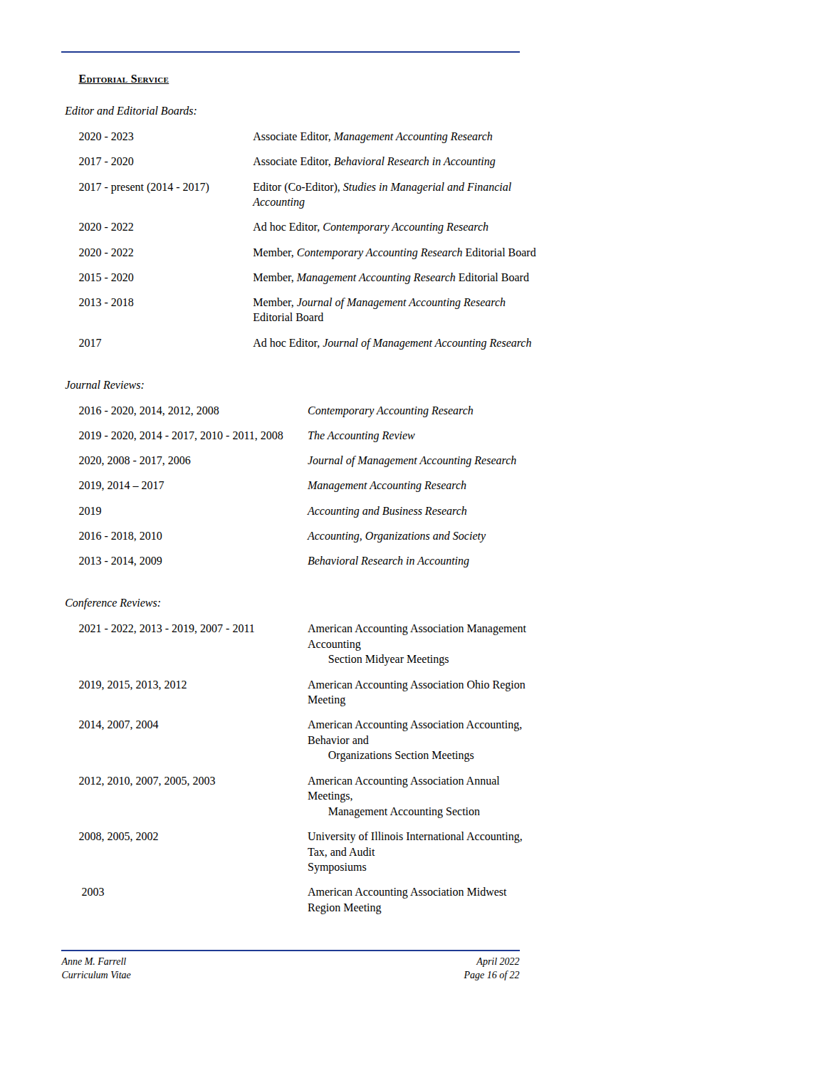Editorial Service
Editor and Editorial Boards:
| 2020 - 2023 | Associate Editor, Management Accounting Research |
| 2017 - 2020 | Associate Editor, Behavioral Research in Accounting |
| 2017 - present (2014 - 2017) | Editor (Co-Editor), Studies in Managerial and Financial Accounting |
| 2020 - 2022 | Ad hoc Editor, Contemporary Accounting Research |
| 2020 - 2022 | Member, Contemporary Accounting Research Editorial Board |
| 2015 - 2020 | Member, Management Accounting Research Editorial Board |
| 2013 - 2018 | Member, Journal of Management Accounting Research Editorial Board |
| 2017 | Ad hoc Editor, Journal of Management Accounting Research |
Journal Reviews:
| 2016 - 2020, 2014, 2012, 2008 | Contemporary Accounting Research |
| 2019 - 2020, 2014 - 2017, 2010 - 2011, 2008 | The Accounting Review |
| 2020, 2008 - 2017, 2006 | Journal of Management Accounting Research |
| 2019, 2014 – 2017 | Management Accounting Research |
| 2019 | Accounting and Business Research |
| 2016 - 2018, 2010 | Accounting, Organizations and Society |
| 2013 - 2014, 2009 | Behavioral Research in Accounting |
Conference Reviews:
| 2021 - 2022, 2013 - 2019, 2007 - 2011 | American Accounting Association Management Accounting Section Midyear Meetings |
| 2019, 2015, 2013, 2012 | American Accounting Association Ohio Region Meeting |
| 2014, 2007, 2004 | American Accounting Association Accounting, Behavior and Organizations Section Meetings |
| 2012, 2010, 2007, 2005, 2003 | American Accounting Association Annual Meetings, Management Accounting Section |
| 2008, 2005, 2002 | University of Illinois International Accounting, Tax, and Audit Symposiums |
| 2003 | American Accounting Association Midwest Region Meeting |
Anne M. Farrell
Curriculum Vitae
April 2022
Page 16 of 22